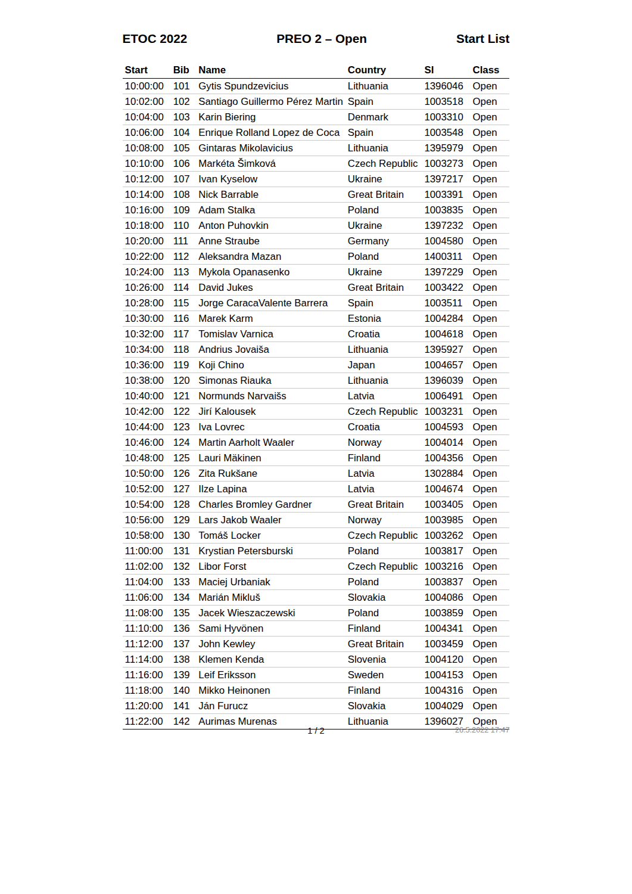ETOC 2022
PREO 2 – Open
Start List
| Start | Bib | Name | Country | SI | Class |
| --- | --- | --- | --- | --- | --- |
| 10:00:00 | 101 | Gytis Spundzevicius | Lithuania | 1396046 | Open |
| 10:02:00 | 102 | Santiago Guillermo Pérez Martin | Spain | 1003518 | Open |
| 10:04:00 | 103 | Karin Biering | Denmark | 1003310 | Open |
| 10:06:00 | 104 | Enrique Rolland Lopez de Coca | Spain | 1003548 | Open |
| 10:08:00 | 105 | Gintaras Mikolavicius | Lithuania | 1395979 | Open |
| 10:10:00 | 106 | Markéta Šimková | Czech Republic | 1003273 | Open |
| 10:12:00 | 107 | Ivan Kyselow | Ukraine | 1397217 | Open |
| 10:14:00 | 108 | Nick Barrable | Great Britain | 1003391 | Open |
| 10:16:00 | 109 | Adam Stalka | Poland | 1003835 | Open |
| 10:18:00 | 110 | Anton Puhovkin | Ukraine | 1397232 | Open |
| 10:20:00 | 111 | Anne Straube | Germany | 1004580 | Open |
| 10:22:00 | 112 | Aleksandra Mazan | Poland | 1400311 | Open |
| 10:24:00 | 113 | Mykola Opanasenko | Ukraine | 1397229 | Open |
| 10:26:00 | 114 | David Jukes | Great Britain | 1003422 | Open |
| 10:28:00 | 115 | Jorge CaracaValente Barrera | Spain | 1003511 | Open |
| 10:30:00 | 116 | Marek Karm | Estonia | 1004284 | Open |
| 10:32:00 | 117 | Tomislav Varnica | Croatia | 1004618 | Open |
| 10:34:00 | 118 | Andrius Jovaiša | Lithuania | 1395927 | Open |
| 10:36:00 | 119 | Koji Chino | Japan | 1004657 | Open |
| 10:38:00 | 120 | Simonas Riauka | Lithuania | 1396039 | Open |
| 10:40:00 | 121 | Normunds Narvaišs | Latvia | 1006491 | Open |
| 10:42:00 | 122 | Jirí Kalousek | Czech Republic | 1003231 | Open |
| 10:44:00 | 123 | Iva Lovrec | Croatia | 1004593 | Open |
| 10:46:00 | 124 | Martin Aarholt Waaler | Norway | 1004014 | Open |
| 10:48:00 | 125 | Lauri Mäkinen | Finland | 1004356 | Open |
| 10:50:00 | 126 | Zita Rukšane | Latvia | 1302884 | Open |
| 10:52:00 | 127 | Ilze Lapina | Latvia | 1004674 | Open |
| 10:54:00 | 128 | Charles Bromley Gardner | Great Britain | 1003405 | Open |
| 10:56:00 | 129 | Lars Jakob Waaler | Norway | 1003985 | Open |
| 10:58:00 | 130 | Tomáš Locker | Czech Republic | 1003262 | Open |
| 11:00:00 | 131 | Krystian Petersburski | Poland | 1003817 | Open |
| 11:02:00 | 132 | Libor Forst | Czech Republic | 1003216 | Open |
| 11:04:00 | 133 | Maciej Urbaniak | Poland | 1003837 | Open |
| 11:06:00 | 134 | Marián Mikluš | Slovakia | 1004086 | Open |
| 11:08:00 | 135 | Jacek Wieszaczewski | Poland | 1003859 | Open |
| 11:10:00 | 136 | Sami Hyvönen | Finland | 1004341 | Open |
| 11:12:00 | 137 | John Kewley | Great Britain | 1003459 | Open |
| 11:14:00 | 138 | Klemen Kenda | Slovenia | 1004120 | Open |
| 11:16:00 | 139 | Leif Eriksson | Sweden | 1004153 | Open |
| 11:18:00 | 140 | Mikko Heinonen | Finland | 1004316 | Open |
| 11:20:00 | 141 | Ján Furucz | Slovakia | 1004029 | Open |
| 11:22:00 | 142 | Aurimas Murenas | Lithuania | 1396027 | Open |
1 / 2
26.5.2022 17:47